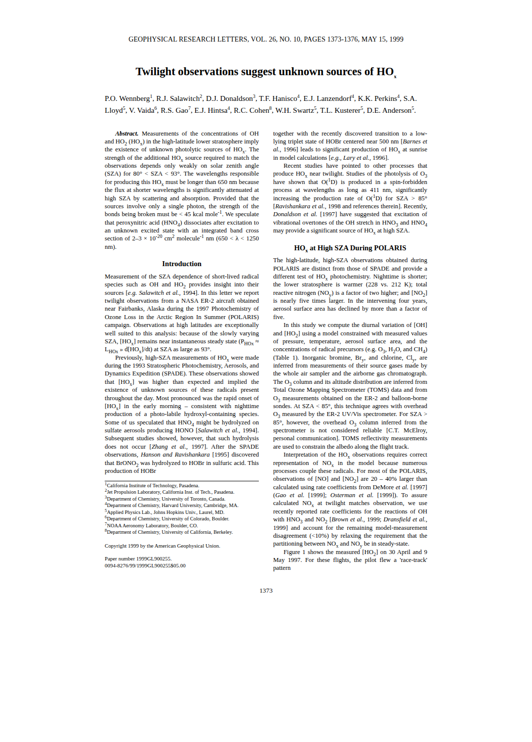GEOPHYSICAL RESEARCH LETTERS, VOL. 26, NO. 10, PAGES 1373-1376, MAY 15, 1999
Twilight observations suggest unknown sources of HOx
P.O. Wennberg1, R.J. Salawitch2, D.J. Donaldson3, T.F. Hanisco4, E.J. Lanzendorf4, K.K. Perkins4, S.A. Lloyd5, V. Vaida6, R.S. Gao7, E.J. Hintsa4, R.C. Cohen8, W.H. Swartz5, T.L. Kusterer5, D.E. Anderson5.
Abstract. Measurements of the concentrations of OH and HO2 (HOx) in the high-latitude lower stratosphere imply the existence of unknown photolytic sources of HOx. The strength of the additional HOx source required to match the observations depends only weakly on solar zenith angle (SZA) for 80° < SZA < 93°. The wavelengths responsible for producing this HOx must be longer than 650 nm because the flux at shorter wavelengths is significantly attenuated at high SZA by scattering and absorption. Provided that the sources involve only a single photon, the strength of the bonds being broken must be < 45 kcal mole-1. We speculate that peroxynitric acid (HNO4) dissociates after excitation to an unknown excited state with an integrated band cross section of 2–3 × 10-20 cm2 molecule-1 nm (650 < λ < 1250 nm).
Introduction
Measurement of the SZA dependence of short-lived radical species such as OH and HO2 provides insight into their sources [e.g. Salawitch et al., 1994]. In this letter we report twilight observations from a NASA ER-2 aircraft obtained near Fairbanks, Alaska during the 1997 Photochemistry of Ozone Loss in the Arctic Region In Summer (POLARIS) campaign. Observations at high latitudes are exceptionally well suited to this analysis: because of the slowly varying SZA, [HOx] remains near instantaneous steady state (PHOx ≈ LHOx » d[HOx]/dt) at SZA as large as 93°.
Previously, high-SZA measurements of HOx were made during the 1993 Stratospheric Photochemistry, Aerosols, and Dynamics Expedition (SPADE). These observations showed that [HOx] was higher than expected and implied the existence of unknown sources of these radicals present throughout the day. Most pronounced was the rapid onset of [HOx] in the early morning – consistent with nighttime production of a photo-labile hydroxyl-containing species. Some of us speculated that HNO4 might be hydrolyzed on sulfate aerosols producing HONO [Salawitch et al., 1994]. Subsequent studies showed, however, that such hydrolysis does not occur [Zhang et al., 1997]. After the SPADE observations, Hanson and Ravishankara [1995] discovered that BrONO2 was hydrolyzed to HOBr in sulfuric acid. This production of HOBr
1California Institute of Technology, Pasadena.
2Jet Propulsion Laboratory, California Inst. of Tech., Pasadena.
3Department of Chemistry, University of Toronto, Canada.
4Department of Chemistry, Harvard University, Cambridge, MA.
5Applied Physics Lab., Johns Hopkins Univ., Laurel, MD.
6Department of Chemistry, University of Colorado, Boulder.
7NOAA Aeronomy Laboratory, Boulder, CO.
8Department of Chemistry, University of California, Berkeley.
Copyright 1999 by the American Geophysical Union.
Paper number 1999GL900255.
0094-8276/99/1999GL900255$05.00
together with the recently discovered transition to a low-lying triplet state of HOBr centered near 500 nm [Barnes et al., 1996] leads to significant production of HOx at sunrise in model calculations [e.g., Lary et al., 1996].
Recent studies have pointed to other processes that produce HOx near twilight. Studies of the photolysis of O3 have shown that O(1D) is produced in a spin-forbidden process at wavelengths as long as 411 nm, significantly increasing the production rate of O(1D) for SZA > 85° [Ravishankara et al., 1998 and references therein]. Recently, Donaldson et al. [1997] have suggested that excitation of vibrational overtones of the OH stretch in HNO3 and HNO4 may provide a significant source of HOx at high SZA.
HOx at High SZA During POLARIS
The high-latitude, high-SZA observations obtained during POLARIS are distinct from those of SPADE and provide a different test of HOx photochemistry. Nighttime is shorter; the lower stratosphere is warmer (228 vs. 212 K); total reactive nitrogen (NOy) is a factor of two higher; and [NO2] is nearly five times larger. In the intervening four years, aerosol surface area has declined by more than a factor of five.
In this study we compute the diurnal variation of [OH] and [HO2] using a model constrained with measured values of pressure, temperature, aerosol surface area, and the concentrations of radical precursors (e.g. O3, H2O, and CH4) (Table 1). Inorganic bromine, Bry, and chlorine, Cly, are inferred from measurements of their source gases made by the whole air sampler and the airborne gas chromatograph. The O3 column and its altitude distribution are inferred from Total Ozone Mapping Spectrometer (TOMS) data and from O3 measurements obtained on the ER-2 and balloon-borne sondes. At SZA < 85°, this technique agrees with overhead O3 measured by the ER-2 UV/Vis spectrometer. For SZA > 85°, however, the overhead O3 column inferred from the spectrometer is not considered reliable [C.T. McElroy, personal communication]. TOMS reflectivity measurements are used to constrain the albedo along the flight track.
Interpretation of the HOx observations requires correct representation of NOx in the model because numerous processes couple these radicals. For most of the POLARIS, observations of [NO] and [NO2] are 20 – 40% larger than calculated using rate coefficients from DeMore et al. [1997] (Gao et al. [1999]; Osterman et al. [1999]). To assure calculated NOx at twilight matches observation, we use recently reported rate coefficients for the reactions of OH with HNO3 and NO2 [Brown et al., 1999; Dransfield et al., 1999] and account for the remaining model-measurement disagreement (<10%) by relaxing the requirement that the partitioning between NOx and NOy be in steady-state.
Figure 1 shows the measured [HO2] on 30 April and 9 May 1997. For these flights, the pilot flew a 'race-track' pattern
1373